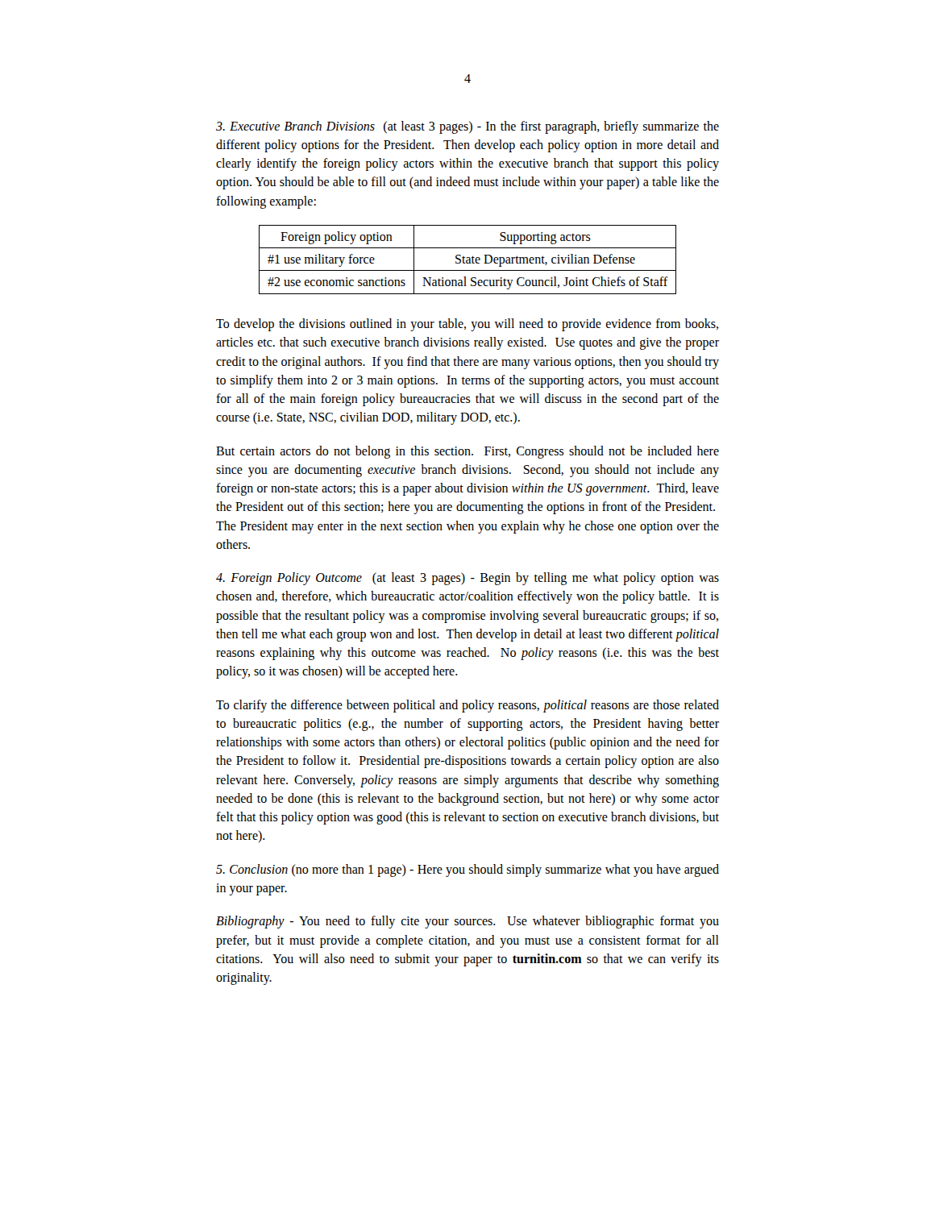4
3. Executive Branch Divisions (at least 3 pages) - In the first paragraph, briefly summarize the different policy options for the President. Then develop each policy option in more detail and clearly identify the foreign policy actors within the executive branch that support this policy option. You should be able to fill out (and indeed must include within your paper) a table like the following example:
| Foreign policy option | Supporting actors |
| --- | --- |
| #1 use military force | State Department, civilian Defense |
| #2 use economic sanctions | National Security Council, Joint Chiefs of Staff |
To develop the divisions outlined in your table, you will need to provide evidence from books, articles etc. that such executive branch divisions really existed. Use quotes and give the proper credit to the original authors. If you find that there are many various options, then you should try to simplify them into 2 or 3 main options. In terms of the supporting actors, you must account for all of the main foreign policy bureaucracies that we will discuss in the second part of the course (i.e. State, NSC, civilian DOD, military DOD, etc.).
But certain actors do not belong in this section. First, Congress should not be included here since you are documenting executive branch divisions. Second, you should not include any foreign or non-state actors; this is a paper about division within the US government. Third, leave the President out of this section; here you are documenting the options in front of the President. The President may enter in the next section when you explain why he chose one option over the others.
4. Foreign Policy Outcome (at least 3 pages) - Begin by telling me what policy option was chosen and, therefore, which bureaucratic actor/coalition effectively won the policy battle. It is possible that the resultant policy was a compromise involving several bureaucratic groups; if so, then tell me what each group won and lost. Then develop in detail at least two different political reasons explaining why this outcome was reached. No policy reasons (i.e. this was the best policy, so it was chosen) will be accepted here.
To clarify the difference between political and policy reasons, political reasons are those related to bureaucratic politics (e.g., the number of supporting actors, the President having better relationships with some actors than others) or electoral politics (public opinion and the need for the President to follow it. Presidential pre-dispositions towards a certain policy option are also relevant here. Conversely, policy reasons are simply arguments that describe why something needed to be done (this is relevant to the background section, but not here) or why some actor felt that this policy option was good (this is relevant to section on executive branch divisions, but not here).
5. Conclusion (no more than 1 page) - Here you should simply summarize what you have argued in your paper.
Bibliography - You need to fully cite your sources. Use whatever bibliographic format you prefer, but it must provide a complete citation, and you must use a consistent format for all citations. You will also need to submit your paper to turnitin.com so that we can verify its originality.